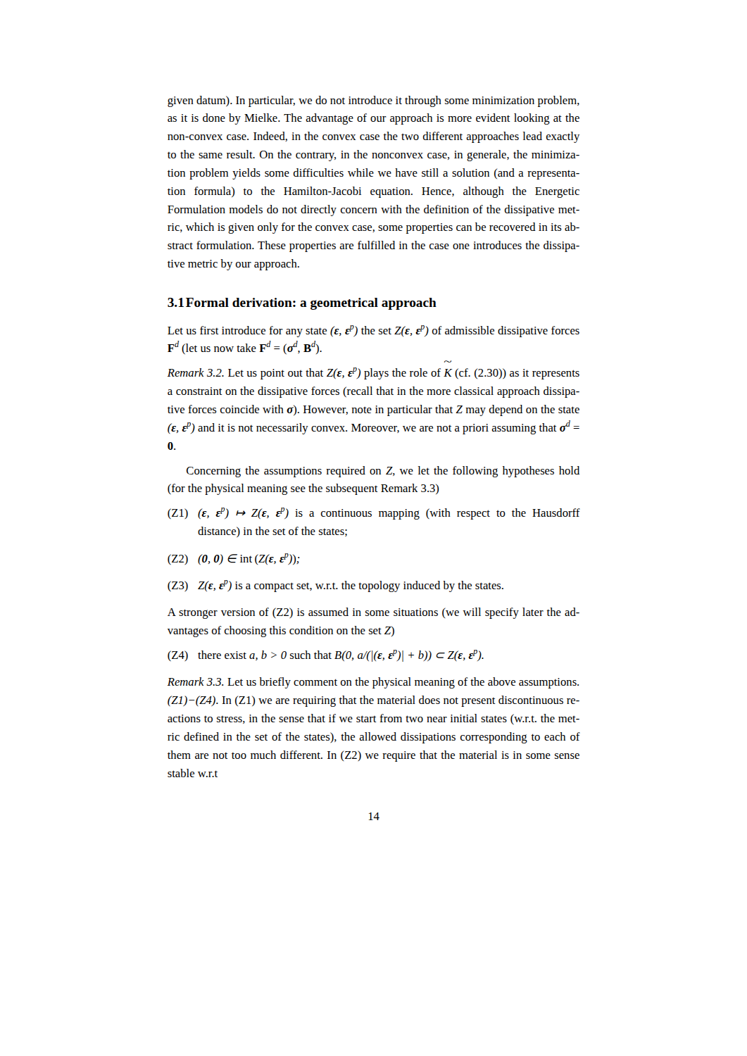given datum). In particular, we do not introduce it through some minimization problem, as it is done by Mielke. The advantage of our approach is more evident looking at the non-convex case. Indeed, in the convex case the two different approaches lead exactly to the same result. On the contrary, in the nonconvex case, in generale, the minimization problem yields some difficulties while we have still a solution (and a representation formula) to the Hamilton-Jacobi equation. Hence, although the Energetic Formulation models do not directly concern with the definition of the dissipative metric, which is given only for the convex case, some properties can be recovered in its abstract formulation. These properties are fulfilled in the case one introduces the dissipative metric by our approach.
3.1 Formal derivation: a geometrical approach
Let us first introduce for any state (ε, εp) the set Z(ε, εp) of admissible dissipative forces Fd (let us now take Fd = (σd, Bd).
Remark 3.2. Let us point out that Z(ε, εp) plays the role of K (cf. (2.30)) as it represents a constraint on the dissipative forces (recall that in the more classical approach dissipative forces coincide with σ). However, note in particular that Z may depend on the state (ε, εp) and it is not necessarily convex. Moreover, we are not a priori assuming that σd = 0.
Concerning the assumptions required on Z, we let the following hypotheses hold (for the physical meaning see the subsequent Remark 3.3)
(Z1)(ε, εp) ↦ Z(ε, εp) is a continuous mapping (with respect to the Hausdorff distance) in the set of the states;
(Z2)(0, 0) ∈ int (Z(ε, εp));
(Z3) Z(ε, εp) is a compact set, w.r.t. the topology induced by the states.
A stronger version of (Z2) is assumed in some situations (we will specify later the advantages of choosing this condition on the set Z)
(Z4) there exist a, b > 0 such that B(0, a/(|(ε, εp)| + b)) ⊂ Z(ε, εp).
Remark 3.3. Let us briefly comment on the physical meaning of the above assumptions. (Z1)−(Z4). In (Z1) we are requiring that the material does not present discontinuous reactions to stress, in the sense that if we start from two near initial states (w.r.t. the metric defined in the set of the states), the allowed dissipations corresponding to each of them are not too much different. In (Z2) we require that the material is in some sense stable w.r.t
14